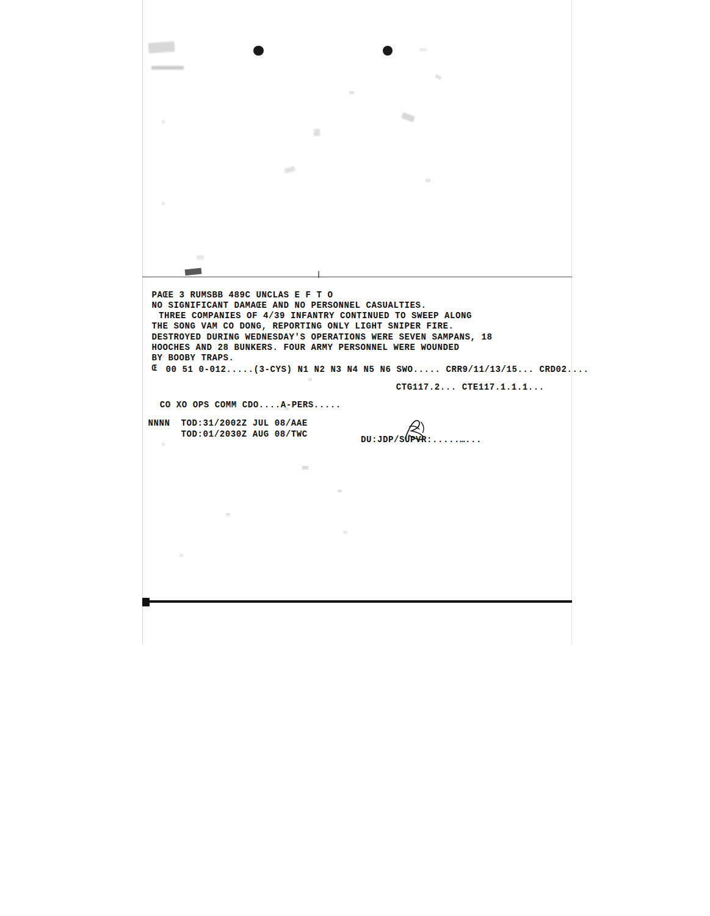PAŒE 3 RUMSBB 489C UNCLAS E F T O NO SIGNIFICANT DAMAŒE AND NO PERSONNEL CASUALTIES. THREE COMPANIES OF 4/39 INFANTRY CONTINUED TO SWEEP ALONG THE SONG VAM CO DONG, REPORTING ONLY LIGHT SNIPER FIRE. DESTROYED DURING WEDNESDAY'S OPERATIONS WERE SEVEN SAMPANS, 18 HOOCHES AND 28 BUNKERS. FOUR ARMY PERSONNEL WERE WOUNDED BY BOOBY TRAPS. Œ
00 51 0-012.....(3-CYS) N1 N2 N3 N4 N5 N6 SWO..... CRR9/11/13/15... CRD02....
CTG117.2... CTE117.1.1.1...
CO XO OPS COMM CDO....A-PERS.....
NNNN TOD:31/2002Z JUL 08/AAE TOD:01/2030Z AUG 08/TWC
DU:JDP/SUPVR:.....…...